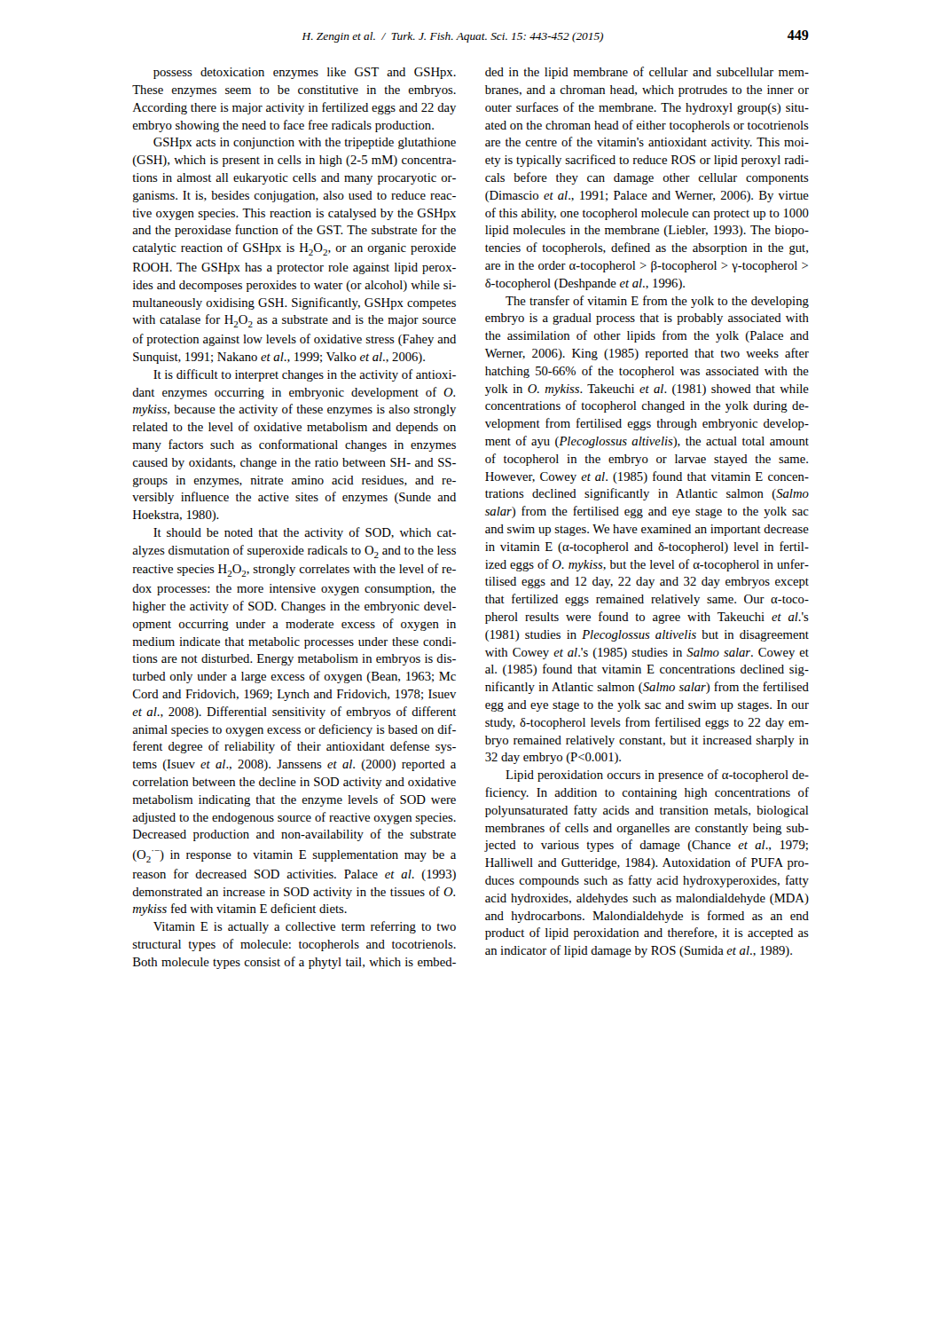H. Zengin et al. / Turk. J. Fish. Aquat. Sci. 15: 443-452 (2015) 449
possess detoxication enzymes like GST and GSHpx. These enzymes seem to be constitutive in the embryos. According there is major activity in fertilized eggs and 22 day embryo showing the need to face free radicals production.
GSHpx acts in conjunction with the tripeptide glutathione (GSH), which is present in cells in high (2-5 mM) concentrations in almost all eukaryotic cells and many procaryotic organisms. It is, besides conjugation, also used to reduce reactive oxygen species. This reaction is catalysed by the GSHpx and the peroxidase function of the GST. The substrate for the catalytic reaction of GSHpx is H2O2, or an organic peroxide ROOH. The GSHpx has a protector role against lipid peroxides and decomposes peroxides to water (or alcohol) while simultaneously oxidising GSH. Significantly, GSHpx competes with catalase for H2O2 as a substrate and is the major source of protection against low levels of oxidative stress (Fahey and Sunquist, 1991; Nakano et al., 1999; Valko et al., 2006).
It is difficult to interpret changes in the activity of antioxidant enzymes occurring in embryonic development of O. mykiss, because the activity of these enzymes is also strongly related to the level of oxidative metabolism and depends on many factors such as conformational changes in enzymes caused by oxidants, change in the ratio between SH- and SS-groups in enzymes, nitrate amino acid residues, and reversibly influence the active sites of enzymes (Sunde and Hoekstra, 1980).
It should be noted that the activity of SOD, which catalyzes dismutation of superoxide radicals to O2 and to the less reactive species H2O2, strongly correlates with the level of redox processes: the more intensive oxygen consumption, the higher the activity of SOD. Changes in the embryonic development occurring under a moderate excess of oxygen in medium indicate that metabolic processes under these conditions are not disturbed. Energy metabolism in embryos is disturbed only under a large excess of oxygen (Bean, 1963; Mc Cord and Fridovich, 1969; Lynch and Fridovich, 1978; Isuev et al., 2008). Differential sensitivity of embryos of different animal species to oxygen excess or deficiency is based on different degree of reliability of their antioxidant defense systems (Isuev et al., 2008). Janssens et al. (2000) reported a correlation between the decline in SOD activity and oxidative metabolism indicating that the enzyme levels of SOD were adjusted to the endogenous source of reactive oxygen species. Decreased production and non-availability of the substrate (O2·−) in response to vitamin E supplementation may be a reason for decreased SOD activities. Palace et al. (1993) demonstrated an increase in SOD activity in the tissues of O. mykiss fed with vitamin E deficient diets.
Vitamin E is actually a collective term referring to two structural types of molecule: tocopherols and tocotrienols. Both molecule types consist of a phytyl tail, which is embedded in the lipid membrane of cellular and subcellular membranes, and a chroman head, which protrudes to the inner or outer surfaces of the membrane. The hydroxyl group(s) situated on the chroman head of either tocopherols or tocotrienols are the centre of the vitamin's antioxidant activity. This moiety is typically sacrificed to reduce ROS or lipid peroxyl radicals before they can damage other cellular components (Dimascio et al., 1991; Palace and Werner, 2006). By virtue of this ability, one tocopherol molecule can protect up to 1000 lipid molecules in the membrane (Liebler, 1993). The biopotencies of tocopherols, defined as the absorption in the gut, are in the order α-tocopherol > β-tocopherol > γ-tocopherol > δ-tocopherol (Deshpande et al., 1996).
The transfer of vitamin E from the yolk to the developing embryo is a gradual process that is probably associated with the assimilation of other lipids from the yolk (Palace and Werner, 2006). King (1985) reported that two weeks after hatching 50-66% of the tocopherol was associated with the yolk in O. mykiss. Takeuchi et al. (1981) showed that while concentrations of tocopherol changed in the yolk during development from fertilised eggs through embryonic development of ayu (Plecoglossus altivelis), the actual total amount of tocopherol in the embryo or larvae stayed the same. However, Cowey et al. (1985) found that vitamin E concentrations declined significantly in Atlantic salmon (Salmo salar) from the fertilised egg and eye stage to the yolk sac and swim up stages. We have examined an important decrease in vitamin E (α-tocopherol and δ-tocopherol) level in fertilized eggs of O. mykiss, but the level of α-tocopherol in unfertilised eggs and 12 day, 22 day and 32 day embryos except that fertilized eggs remained relatively same. Our α-tocopherol results were found to agree with Takeuchi et al.'s (1981) studies in Plecoglossus altivelis but in disagreement with Cowey et al.'s (1985) studies in Salmo salar. Cowey et al. (1985) found that vitamin E concentrations declined significantly in Atlantic salmon (Salmo salar) from the fertilised egg and eye stage to the yolk sac and swim up stages. In our study, δ-tocopherol levels from fertilised eggs to 22 day embryo remained relatively constant, but it increased sharply in 32 day embryo (P<0.001).
Lipid peroxidation occurs in presence of α-tocopherol deficiency. In addition to containing high concentrations of polyunsaturated fatty acids and transition metals, biological membranes of cells and organelles are constantly being subjected to various types of damage (Chance et al., 1979; Halliwell and Gutteridge, 1984). Autoxidation of PUFA produces compounds such as fatty acid hydroxyperoxides, fatty acid hydroxides, aldehydes such as malondialdehyde (MDA) and hydrocarbons. Malondialdehyde is formed as an end product of lipid peroxidation and therefore, it is accepted as an indicator of lipid damage by ROS (Sumida et al., 1989).